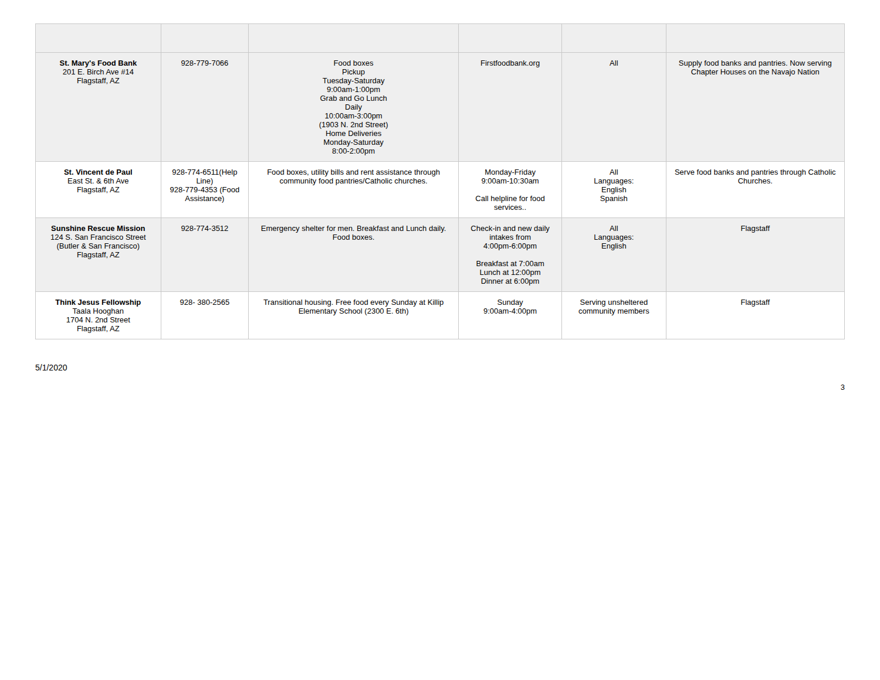| St. Mary's Food Bank 201 E. Birch Ave #14 Flagstaff, AZ | 928-779-7066 | Food boxes Pickup Tuesday-Saturday 9:00am-1:00pm Grab and Go Lunch Daily 10:00am-3:00pm (1903 N. 2nd Street) Home Deliveries Monday-Saturday 8:00-2:00pm | Firstfoodbank.org | All | Supply food banks and pantries. Now serving Chapter Houses on the Navajo Nation |
| St. Vincent de Paul East St. & 6th Ave Flagstaff, AZ | 928-774-6511(Help Line) 928-779-4353 (Food Assistance) | Food boxes, utility bills and rent assistance through community food pantries/Catholic churches. | Monday-Friday 9:00am-10:30am Call helpline for food services.. | All Languages: English Spanish | Serve food banks and pantries through Catholic Churches. |
| Sunshine Rescue Mission 124 S. San Francisco Street (Butler & San Francisco) Flagstaff, AZ | 928-774-3512 | Emergency shelter for men. Breakfast and Lunch daily. Food boxes. | Check-in and new daily intakes from 4:00pm-6:00pm Breakfast at 7:00am Lunch at 12:00pm Dinner at 6:00pm | All Languages: English | Flagstaff |
| Think Jesus Fellowship Taala Hooghan 1704 N. 2nd Street Flagstaff, AZ | 928- 380-2565 | Transitional housing. Free food every Sunday at Killip Elementary School (2300 E. 6th) | Sunday 9:00am-4:00pm | Serving unsheltered community members | Flagstaff |
5/1/2020
3